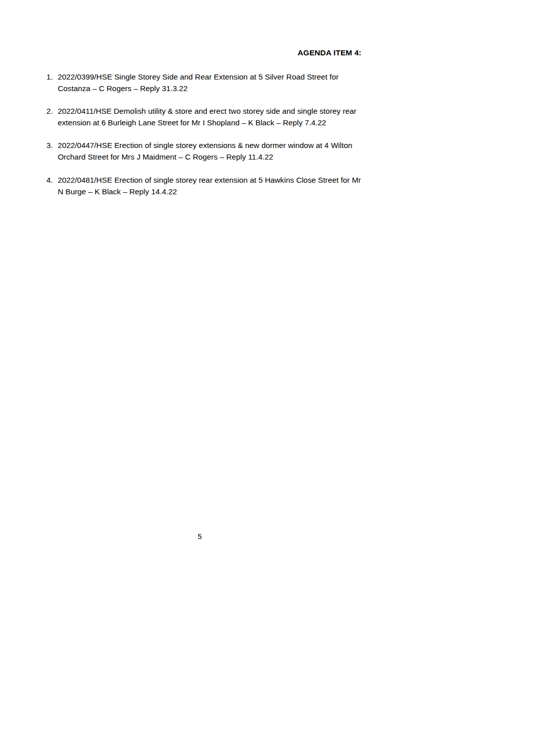AGENDA ITEM 4:
2022/0399/HSE Single Storey Side and Rear Extension at 5 Silver Road Street for Costanza – C Rogers – Reply 31.3.22
2022/0411/HSE Demolish utility & store and erect two storey side and single storey rear extension at 6 Burleigh Lane Street for Mr I Shopland – K Black – Reply 7.4.22
2022/0447/HSE Erection of single storey extensions & new dormer window at 4 Wilton Orchard Street for Mrs J Maidment – C Rogers – Reply 11.4.22
2022/0481/HSE Erection of single storey rear extension at 5 Hawkins Close Street for Mr N Burge – K Black – Reply 14.4.22
5